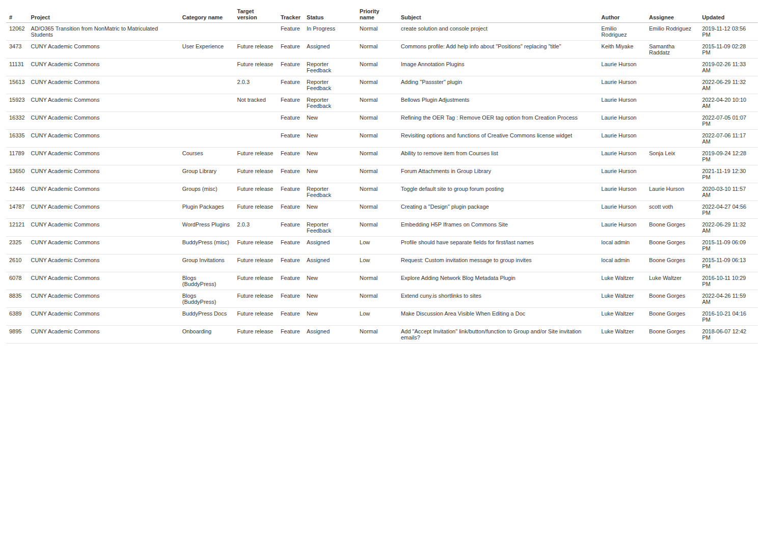| # | Project | Category name | Target version | Tracker | Status | Priority name | Subject | Author | Assignee | Updated |
| --- | --- | --- | --- | --- | --- | --- | --- | --- | --- | --- |
| 12062 | AD/O365 Transition from NonMatric to Matriculated Students | | | Feature | In Progress | Normal | create solution and console project | Emilio Rodriguez | Emilio Rodriguez | 2019-11-12 03:56 PM |
| 3473 | CUNY Academic Commons | User Experience | Future release | Feature | Assigned | Normal | Commons profile: Add help info about "Positions" replacing "title" | Keith Miyake | Samantha Raddatz | 2015-11-09 02:28 PM |
| 11131 | CUNY Academic Commons | | Future release | Feature | Reporter Feedback | Normal | Image Annotation Plugins | Laurie Hurson | | 2019-02-26 11:33 AM |
| 15613 | CUNY Academic Commons | | 2.0.3 | Feature | Reporter Feedback | Normal | Adding "Passster" plugin | Laurie Hurson | | 2022-06-29 11:32 AM |
| 15923 | CUNY Academic Commons | | Not tracked | Feature | Reporter Feedback | Normal | Bellows Plugin Adjustments | Laurie Hurson | | 2022-04-20 10:10 AM |
| 16332 | CUNY Academic Commons | | | Feature | New | Normal | Refining the OER Tag : Remove OER tag option from Creation Process | Laurie Hurson | | 2022-07-05 01:07 PM |
| 16335 | CUNY Academic Commons | | | Feature | New | Normal | Revisiting options and functions of Creative Commons license widget | Laurie Hurson | | 2022-07-06 11:17 AM |
| 11789 | CUNY Academic Commons | Courses | Future release | Feature | New | Normal | Ability to remove item from Courses list | Laurie Hurson | Sonja Leix | 2019-09-24 12:28 PM |
| 13650 | CUNY Academic Commons | Group Library | Future release | Feature | New | Normal | Forum Attachments in Group Library | Laurie Hurson | | 2021-11-19 12:30 PM |
| 12446 | CUNY Academic Commons | Groups (misc) | Future release | Feature | Reporter Feedback | Normal | Toggle default site to group forum posting | Laurie Hurson | Laurie Hurson | 2020-03-10 11:57 AM |
| 14787 | CUNY Academic Commons | Plugin Packages | Future release | Feature | New | Normal | Creating a "Design" plugin package | Laurie Hurson | scott voth | 2022-04-27 04:56 PM |
| 12121 | CUNY Academic Commons | WordPress Plugins | 2.0.3 | Feature | Reporter Feedback | Normal | Embedding H5P Iframes on Commons Site | Laurie Hurson | Boone Gorges | 2022-06-29 11:32 AM |
| 2325 | CUNY Academic Commons | BuddyPress (misc) | Future release | Feature | Assigned | Low | Profile should have separate fields for first/last names | local admin | Boone Gorges | 2015-11-09 06:09 PM |
| 2610 | CUNY Academic Commons | Group Invitations | Future release | Feature | Assigned | Low | Request: Custom invitation message to group invites | local admin | Boone Gorges | 2015-11-09 06:13 PM |
| 6078 | CUNY Academic Commons | Blogs (BuddyPress) | Future release | Feature | New | Normal | Explore Adding Network Blog Metadata Plugin | Luke Waltzer | Luke Waltzer | 2016-10-11 10:29 PM |
| 8835 | CUNY Academic Commons | Blogs (BuddyPress) | Future release | Feature | New | Normal | Extend cuny.is shortlinks to sites | Luke Waltzer | Boone Gorges | 2022-04-26 11:59 AM |
| 6389 | CUNY Academic Commons | BuddyPress Docs | Future release | Feature | New | Low | Make Discussion Area Visible When Editing a Doc | Luke Waltzer | Boone Gorges | 2016-10-21 04:16 PM |
| 9895 | CUNY Academic Commons | Onboarding | Future release | Feature | Assigned | Normal | Add "Accept Invitation" link/button/function to Group and/or Site invitation emails? | Luke Waltzer | Boone Gorges | 2018-06-07 12:42 PM |